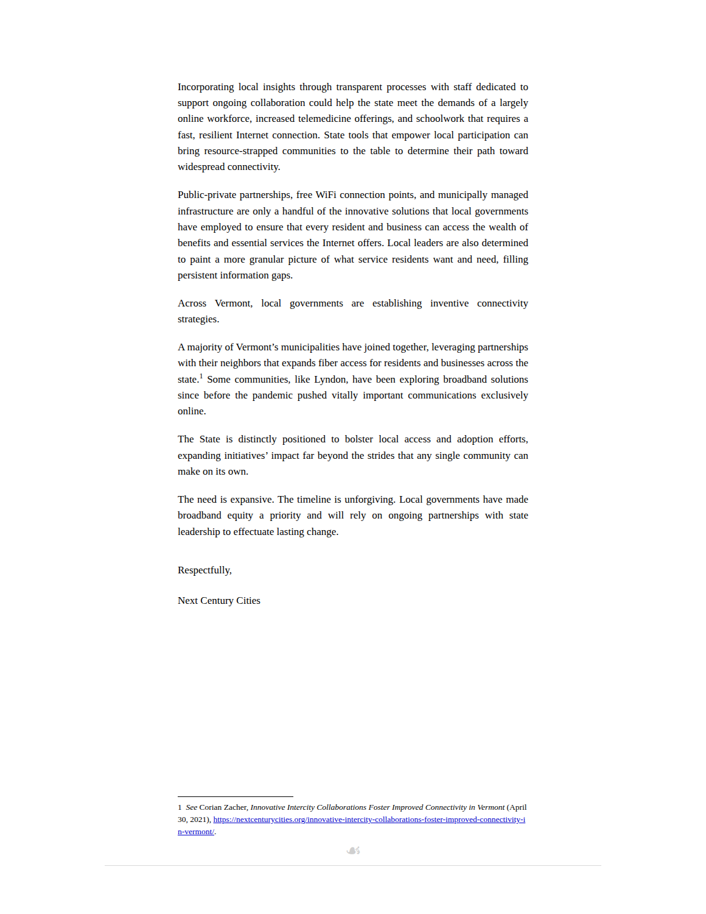Incorporating local insights through transparent processes with staff dedicated to support ongoing collaboration could help the state meet the demands of a largely online workforce, increased telemedicine offerings, and schoolwork that requires a fast, resilient Internet connection. State tools that empower local participation can bring resource-strapped communities to the table to determine their path toward widespread connectivity.
Public-private partnerships, free WiFi connection points, and municipally managed infrastructure are only a handful of the innovative solutions that local governments have employed to ensure that every resident and business can access the wealth of benefits and essential services the Internet offers. Local leaders are also determined to paint a more granular picture of what service residents want and need, filling persistent information gaps.
Across Vermont, local governments are establishing inventive connectivity strategies.
A majority of Vermont’s municipalities have joined together, leveraging partnerships with their neighbors that expands fiber access for residents and businesses across the state.1 Some communities, like Lyndon, have been exploring broadband solutions since before the pandemic pushed vitally important communications exclusively online.
The State is distinctly positioned to bolster local access and adoption efforts, expanding initiatives’ impact far beyond the strides that any single community can make on its own.
The need is expansive. The timeline is unforgiving. Local governments have made broadband equity a priority and will rely on ongoing partnerships with state leadership to effectuate lasting change.
Respectfully,
Next Century Cities
1 See Corian Zacher, Innovative Intercity Collaborations Foster Improved Connectivity in Vermont (April 30, 2021), https://nextcenturycities.org/innovative-intercity-collaborations-foster-improved-connectivity-in-vermont/.
☙